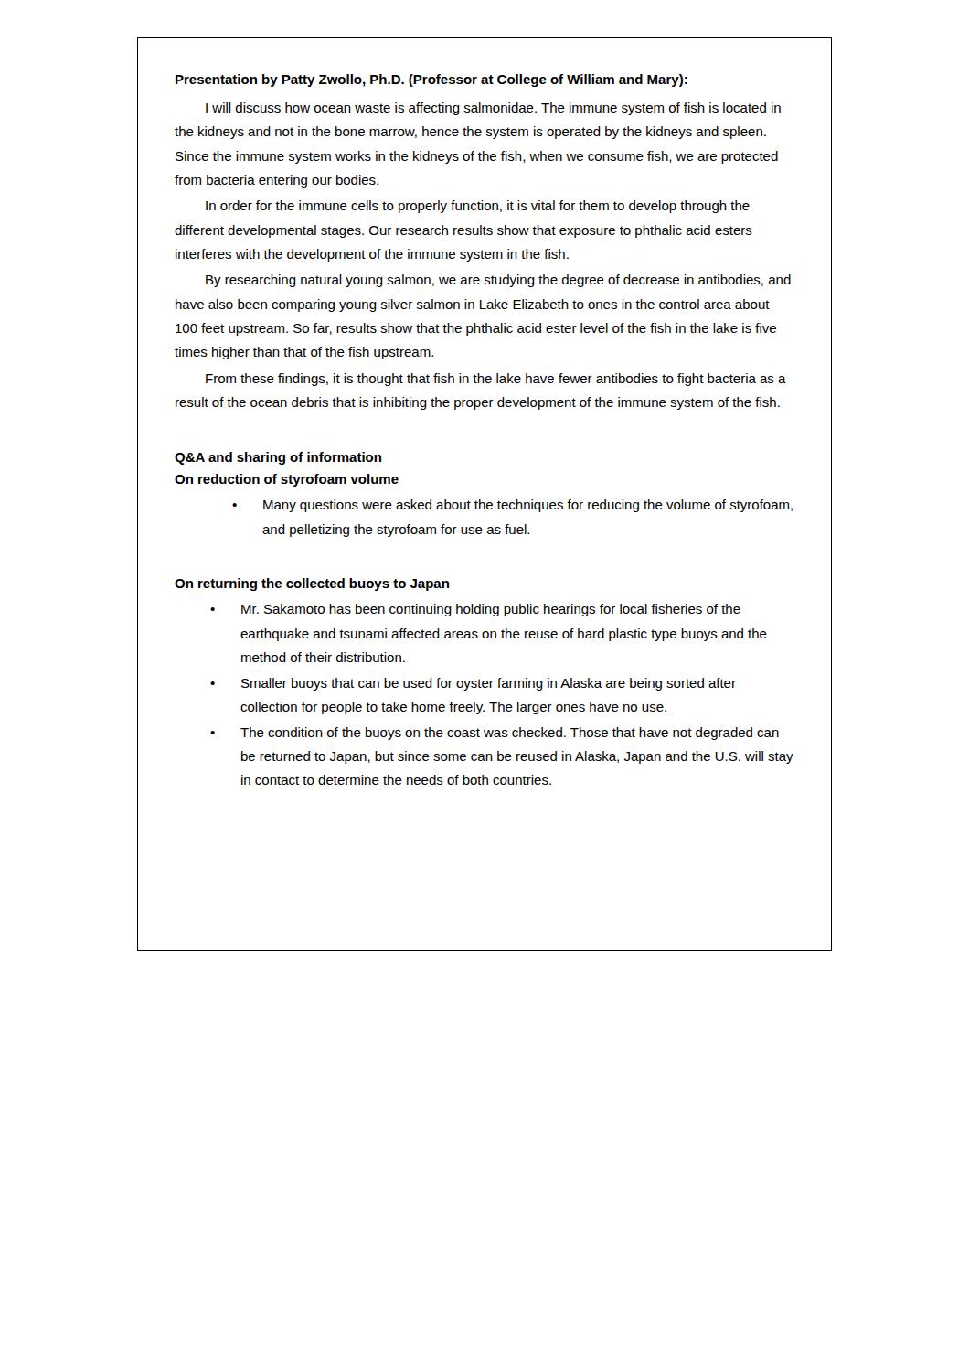Presentation by Patty Zwollo, Ph.D. (Professor at College of William and Mary):
I will discuss how ocean waste is affecting salmonidae. The immune system of fish is located in the kidneys and not in the bone marrow, hence the system is operated by the kidneys and spleen. Since the immune system works in the kidneys of the fish, when we consume fish, we are protected from bacteria entering our bodies.
In order for the immune cells to properly function, it is vital for them to develop through the different developmental stages. Our research results show that exposure to phthalic acid esters interferes with the development of the immune system in the fish.
By researching natural young salmon, we are studying the degree of decrease in antibodies, and have also been comparing young silver salmon in Lake Elizabeth to ones in the control area about 100 feet upstream. So far, results show that the phthalic acid ester level of the fish in the lake is five times higher than that of the fish upstream.
From these findings, it is thought that fish in the lake have fewer antibodies to fight bacteria as a result of the ocean debris that is inhibiting the proper development of the immune system of the fish.
Q&A and sharing of information
On reduction of styrofoam volume
Many questions were asked about the techniques for reducing the volume of styrofoam, and pelletizing the styrofoam for use as fuel.
On returning the collected buoys to Japan
Mr. Sakamoto has been continuing holding public hearings for local fisheries of the earthquake and tsunami affected areas on the reuse of hard plastic type buoys and the method of their distribution.
Smaller buoys that can be used for oyster farming in Alaska are being sorted after collection for people to take home freely. The larger ones have no use.
The condition of the buoys on the coast was checked. Those that have not degraded can be returned to Japan, but since some can be reused in Alaska, Japan and the U.S. will stay in contact to determine the needs of both countries.